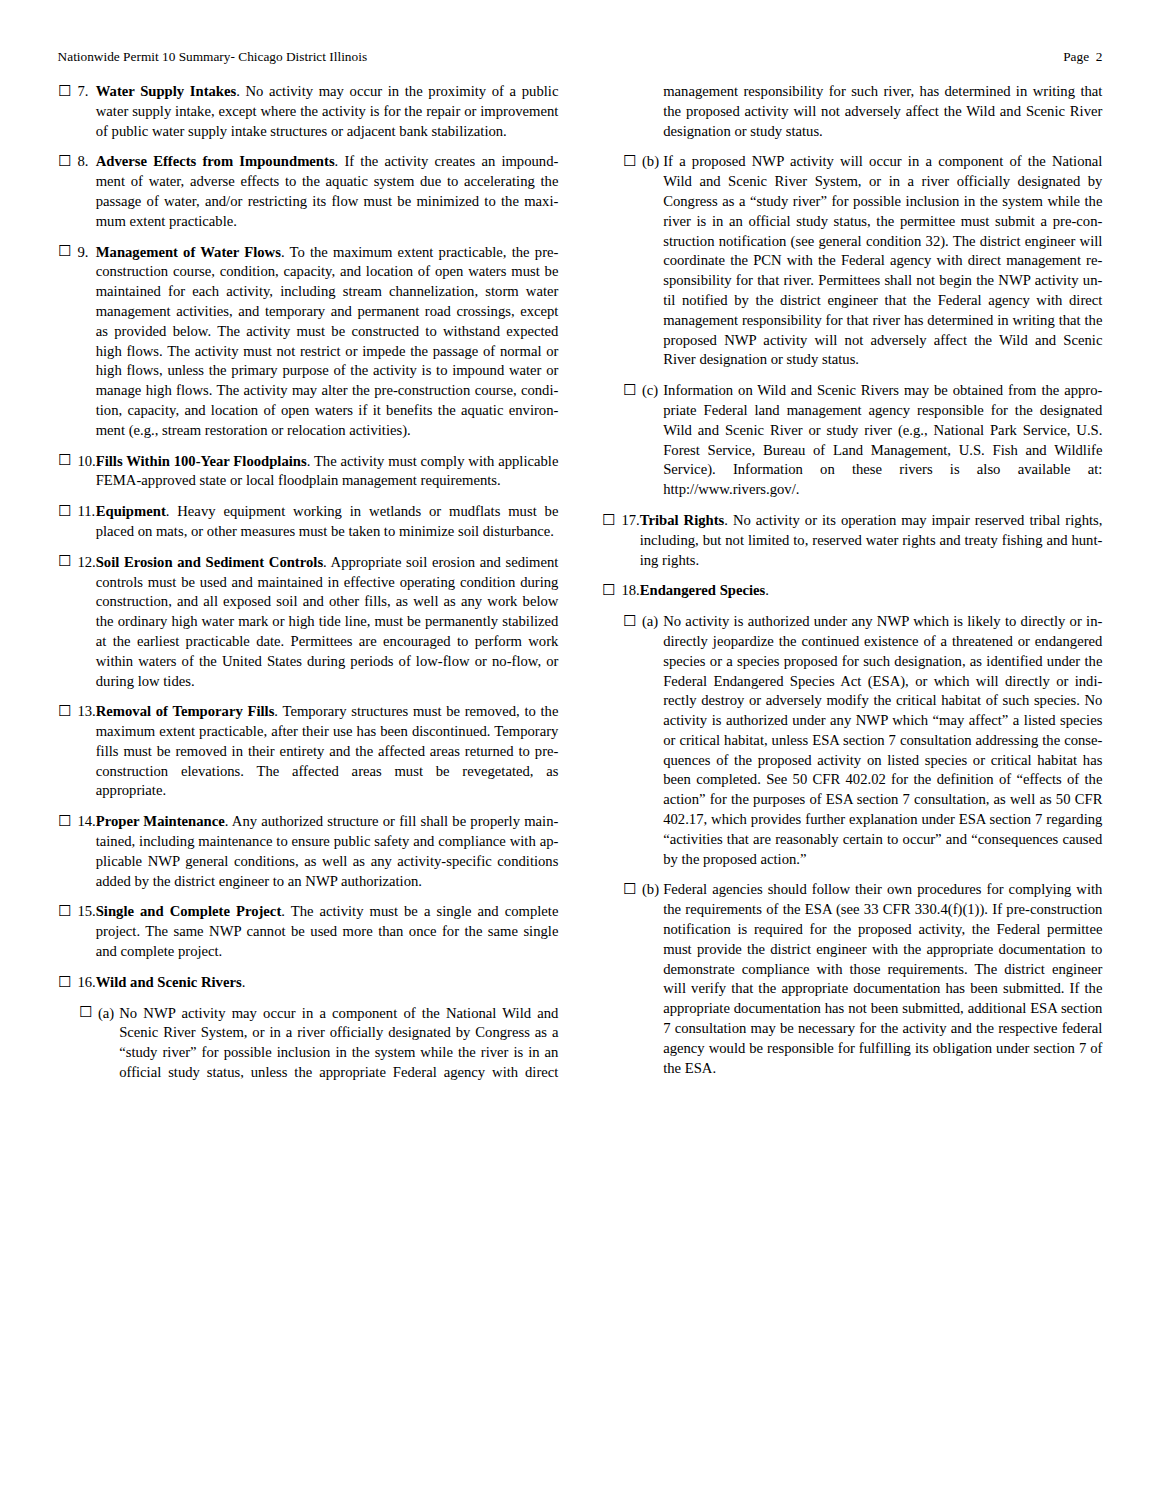Nationwide Permit 10 Summary- Chicago District Illinois Page 2
☐7. Water Supply Intakes. No activity may occur in the proximity of a public water supply intake, except where the activity is for the repair or improvement of public water supply intake structures or adjacent bank stabilization.
☐8. Adverse Effects from Impoundments. If the activity creates an impoundment of water, adverse effects to the aquatic system due to accelerating the passage of water, and/or restricting its flow must be minimized to the maximum extent practicable.
☐9. Management of Water Flows. To the maximum extent practicable, the pre-construction course, condition, capacity, and location of open waters must be maintained for each activity, including stream channelization, storm water management activities, and temporary and permanent road crossings, except as provided below. The activity must be constructed to withstand expected high flows. The activity must not restrict or impede the passage of normal or high flows, unless the primary purpose of the activity is to impound water or manage high flows. The activity may alter the pre-construction course, condition, capacity, and location of open waters if it benefits the aquatic environment (e.g., stream restoration or relocation activities).
☐10. Fills Within 100-Year Floodplains. The activity must comply with applicable FEMA-approved state or local floodplain management requirements.
☐11. Equipment. Heavy equipment working in wetlands or mudflats must be placed on mats, or other measures must be taken to minimize soil disturbance.
☐12. Soil Erosion and Sediment Controls. Appropriate soil erosion and sediment controls must be used and maintained in effective operating condition during construction, and all exposed soil and other fills, as well as any work below the ordinary high water mark or high tide line, must be permanently stabilized at the earliest practicable date. Permittees are encouraged to perform work within waters of the United States during periods of low-flow or no-flow, or during low tides.
☐13. Removal of Temporary Fills. Temporary structures must be removed, to the maximum extent practicable, after their use has been discontinued. Temporary fills must be removed in their entirety and the affected areas returned to pre-construction elevations. The affected areas must be revegetated, as appropriate.
☐14. Proper Maintenance. Any authorized structure or fill shall be properly maintained, including maintenance to ensure public safety and compliance with applicable NWP general conditions, as well as any activity-specific conditions added by the district engineer to an NWP authorization.
☐15. Single and Complete Project. The activity must be a single and complete project. The same NWP cannot be used more than once for the same single and complete project.
☐16. Wild and Scenic Rivers.
☐(a) No NWP activity may occur in a component of the National Wild and Scenic River System, or in a river officially designated by Congress as a “study river” for possible inclusion in the system while the river is in an official study status, unless the appropriate Federal agency with direct management responsibility for such river, has determined in writing that the proposed activity will not adversely affect the Wild and Scenic River designation or study status.
☐(b) If a proposed NWP activity will occur in a component of the National Wild and Scenic River System, or in a river officially designated by Congress as a “study river” for possible inclusion in the system while the river is in an official study status, the permittee must submit a pre-construction notification (see general condition 32). The district engineer will coordinate the PCN with the Federal agency with direct management responsibility for that river. Permittees shall not begin the NWP activity until notified by the district engineer that the Federal agency with direct management responsibility for that river has determined in writing that the proposed NWP activity will not adversely affect the Wild and Scenic River designation or study status.
☐(c) Information on Wild and Scenic Rivers may be obtained from the appropriate Federal land management agency responsible for the designated Wild and Scenic River or study river (e.g., National Park Service, U.S. Forest Service, Bureau of Land Management, U.S. Fish and Wildlife Service). Information on these rivers is also available at: http://www.rivers.gov/.
☐17. Tribal Rights. No activity or its operation may impair reserved tribal rights, including, but not limited to, reserved water rights and treaty fishing and hunting rights.
☐18. Endangered Species.
☐(a) No activity is authorized under any NWP which is likely to directly or indirectly jeopardize the continued existence of a threatened or endangered species or a species proposed for such designation, as identified under the Federal Endangered Species Act (ESA), or which will directly or indirectly destroy or adversely modify the critical habitat of such species. No activity is authorized under any NWP which “may affect” a listed species or critical habitat, unless ESA section 7 consultation addressing the consequences of the proposed activity on listed species or critical habitat has been completed. See 50 CFR 402.02 for the definition of “effects of the action” for the purposes of ESA section 7 consultation, as well as 50 CFR 402.17, which provides further explanation under ESA section 7 regarding “activities that are reasonably certain to occur” and “consequences caused by the proposed action.”
☐(b) Federal agencies should follow their own procedures for complying with the requirements of the ESA (see 33 CFR 330.4(f)(1)). If pre-construction notification is required for the proposed activity, the Federal permittee must provide the district engineer with the appropriate documentation to demonstrate compliance with those requirements. The district engineer will verify that the appropriate documentation has been submitted. If the appropriate documentation has not been submitted, additional ESA section 7 consultation may be necessary for the activity and the respective federal agency would be responsible for fulfilling its obligation under section 7 of the ESA.